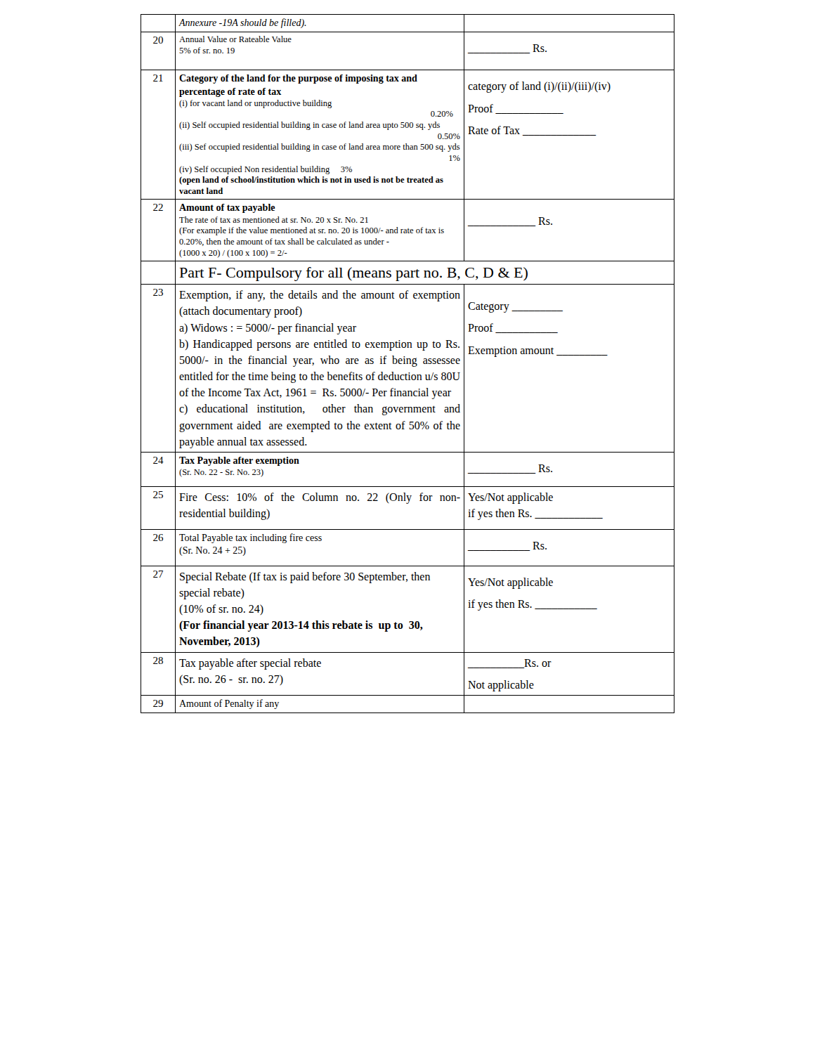| | Annexure -19A should be filled). | |
| 20 | Annual Value or Rateable Value 5% of sr. no. 19 | ___________ Rs. |
| 21 | Category of the land for the purpose of imposing tax and percentage of rate of tax (i) for vacant land or unproductive building 0.20% (ii) Self occupied residential building in case of land area upto 500 sq. yds 0.50% (iii) Sef occupied residential building in case of land area more than 500 sq. yds 1% (iv) Self occupied Non residential building 3% (open land of school/institution which is not in used is not be treated as vacant land | category of land (i)/(ii)/(iii)/(iv) Proof ____________ Rate of Tax _____________ |
| 22 | Amount of tax payable The rate of tax as mentioned at sr. No. 20 x Sr. No. 21 (For example if the value mentioned at sr. no. 20 is 1000/- and rate of tax is 0.20%, then the amount of tax shall be calculated as under - (1000 x 20) / (100 x 100) = 2/- | ____________ Rs. |
| | Part F- Compulsory for all (means part no. B, C, D & E) |
| 23 | Exemption, if any, the details and the amount of exemption (attach documentary proof) a) Widows : = 5000/- per financial year b) Handicapped persons are entitled to exemption up to Rs. 5000/- in the financial year, who are as if being assessee entitled for the time being to the benefits of deduction u/s 80U of the Income Tax Act, 1961 = Rs. 5000/- Per financial year c) educational institution, other than government and government aided are exempted to the extent of 50% of the payable annual tax assessed. | Category _________ Proof ___________ Exemption amount _________ |
| 24 | Tax Payable after exemption (Sr. No. 22 - Sr. No. 23) | ____________ Rs. |
| 25 | Fire Cess: 10% of the Column no. 22 (Only for non-residential building) | Yes/Not applicable if yes then Rs. ____________ |
| 26 | Total Payable tax including fire cess (Sr. No. 24 + 25) | ___________ Rs. |
| 27 | Special Rebate (If tax is paid before 30 September, then special rebate) (10% of sr. no. 24) (For financial year 2013-14 this rebate is up to 30, November, 2013) | Yes/Not applicable if yes then Rs. ___________ |
| 28 | Tax payable after special rebate (Sr. no. 26 - sr. no. 27) | __________Rs. or Not applicable |
| 29 | Amount of Penalty if any | |